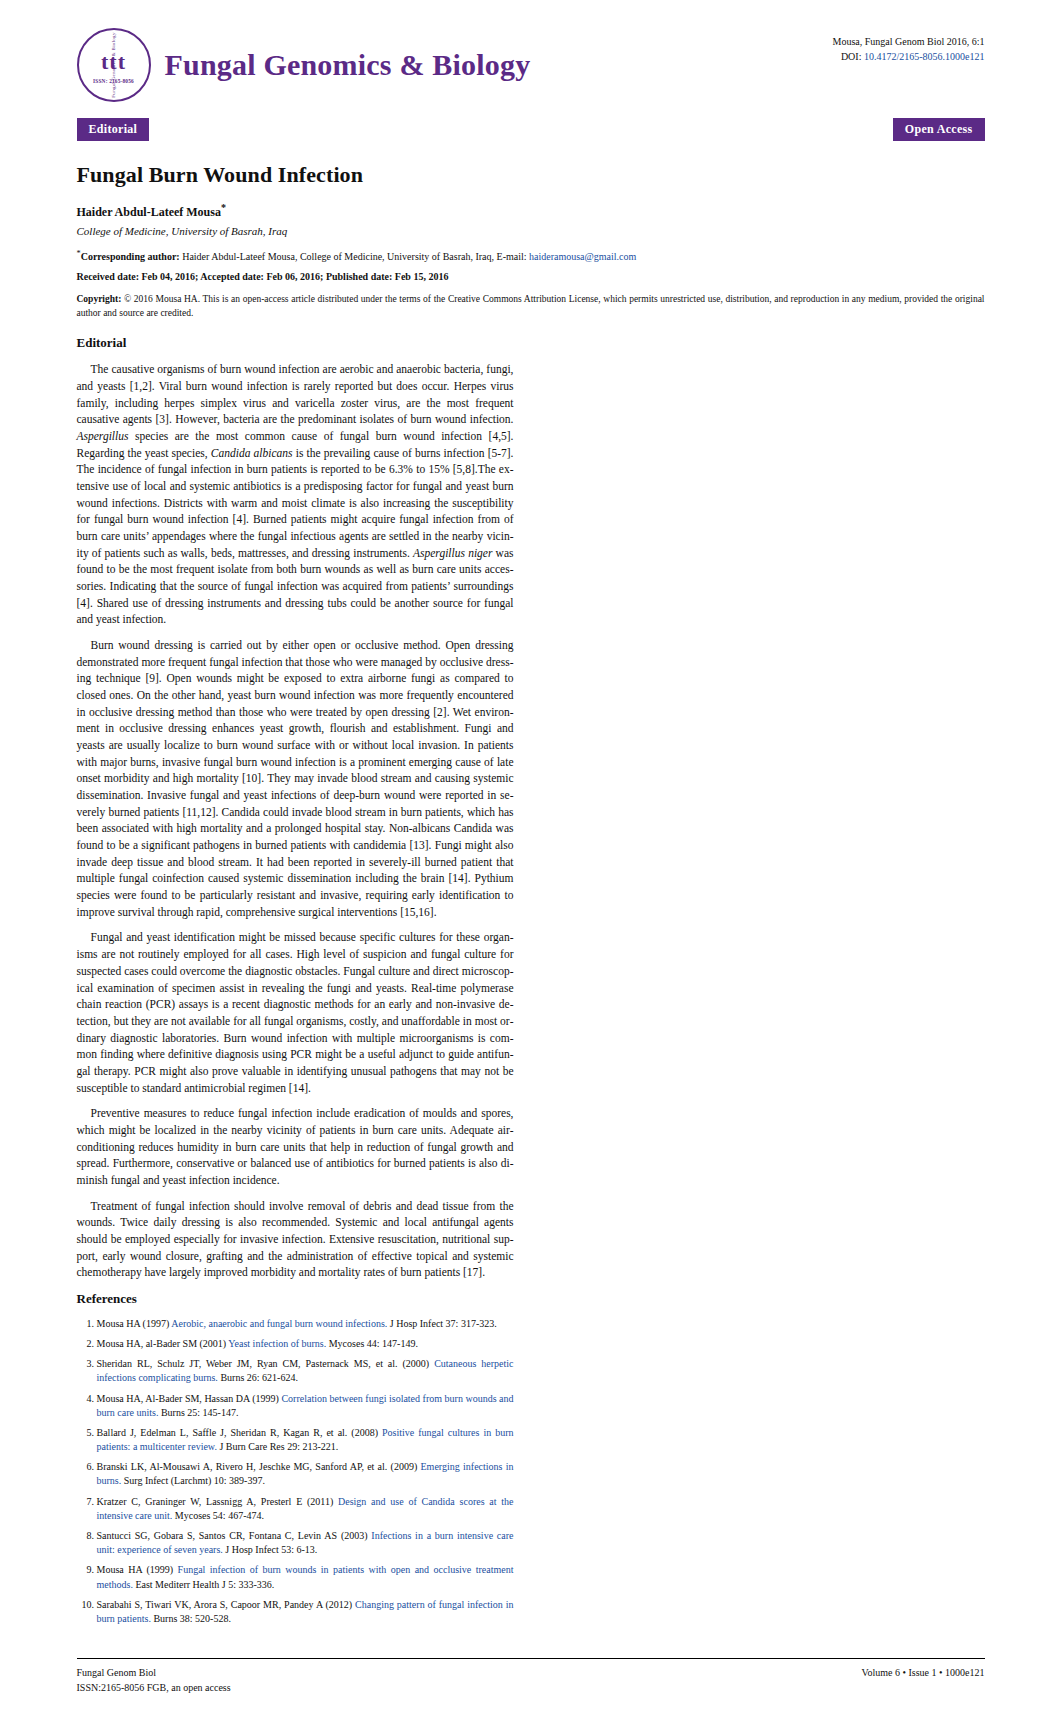Fungal Genomics & Biology
ttt
ISSN: 2165-8056
Fungal Genomics & Biology
Mousa, Fungal Genom Biol 2016, 6:1
DOI: 10.4172/2165-8056.1000e121
Editorial
Open Access
Fungal Burn Wound Infection
Haider Abdul-Lateef Mousa*
College of Medicine, University of Basrah, Iraq
*Corresponding author: Haider Abdul-Lateef Mousa, College of Medicine, University of Basrah, Iraq, E-mail: haideramousa@gmail.com
Received date: Feb 04, 2016; Accepted date: Feb 06, 2016; Published date: Feb 15, 2016
Copyright: © 2016 Mousa HA. This is an open-access article distributed under the terms of the Creative Commons Attribution License, which permits unrestricted use, distribution, and reproduction in any medium, provided the original author and source are credited.
Editorial
The causative organisms of burn wound infection are aerobic and anaerobic bacteria, fungi, and yeasts [1,2]. Viral burn wound infection is rarely reported but does occur. Herpes virus family, including herpes simplex virus and varicella zoster virus, are the most frequent causative agents [3]. However, bacteria are the predominant isolates of burn wound infection. Aspergillus species are the most common cause of fungal burn wound infection [4,5]. Regarding the yeast species, Candida albicans is the prevailing cause of burns infection [5-7]. The incidence of fungal infection in burn patients is reported to be 6.3% to 15% [5,8].The extensive use of local and systemic antibiotics is a predisposing factor for fungal and yeast burn wound infections. Districts with warm and moist climate is also increasing the susceptibility for fungal burn wound infection [4]. Burned patients might acquire fungal infection from of burn care units’ appendages where the fungal infectious agents are settled in the nearby vicinity of patients such as walls, beds, mattresses, and dressing instruments. Aspergillus niger was found to be the most frequent isolate from both burn wounds as well as burn care units accessories. Indicating that the source of fungal infection was acquired from patients’ surroundings [4]. Shared use of dressing instruments and dressing tubs could be another source for fungal and yeast infection.
Burn wound dressing is carried out by either open or occlusive method. Open dressing demonstrated more frequent fungal infection that those who were managed by occlusive dressing technique [9]. Open wounds might be exposed to extra airborne fungi as compared to closed ones. On the other hand, yeast burn wound infection was more frequently encountered in occlusive dressing method than those who were treated by open dressing [2]. Wet environment in occlusive dressing enhances yeast growth, flourish and establishment. Fungi and yeasts are usually localize to burn wound surface with or without local invasion. In patients with major burns, invasive fungal burn wound infection is a prominent emerging cause of late onset morbidity and high mortality [10]. They may invade blood stream and causing systemic dissemination. Invasive fungal and yeast infections of deep-burn wound were reported in severely burned patients [11,12]. Candida could invade blood stream in burn patients, which has been associated with high mortality and a prolonged hospital stay. Non-albicans Candida was found to be a significant pathogens in burned patients with candidemia [13]. Fungi might also invade deep tissue and blood stream. It had been reported in severely-ill burned patient that multiple fungal coinfection caused systemic dissemination including the brain [14]. Pythium species were found to be particularly resistant and invasive, requiring early identification to improve survival through rapid, comprehensive surgical interventions [15,16].
Fungal and yeast identification might be missed because specific cultures for these organisms are not routinely employed for all cases. High level of suspicion and fungal culture for suspected cases could overcome the diagnostic obstacles. Fungal culture and direct microscopical examination of specimen assist in revealing the fungi and yeasts. Real-time polymerase chain reaction (PCR) assays is a recent diagnostic methods for an early and non-invasive detection, but they are not available for all fungal organisms, costly, and unaffordable in most ordinary diagnostic laboratories. Burn wound infection with multiple microorganisms is common finding where definitive diagnosis using PCR might be a useful adjunct to guide antifungal therapy. PCR might also prove valuable in identifying unusual pathogens that may not be susceptible to standard antimicrobial regimen [14].
Preventive measures to reduce fungal infection include eradication of moulds and spores, which might be localized in the nearby vicinity of patients in burn care units. Adequate air-conditioning reduces humidity in burn care units that help in reduction of fungal growth and spread. Furthermore, conservative or balanced use of antibiotics for burned patients is also diminish fungal and yeast infection incidence.
Treatment of fungal infection should involve removal of debris and dead tissue from the wounds. Twice daily dressing is also recommended. Systemic and local antifungal agents should be employed especially for invasive infection. Extensive resuscitation, nutritional support, early wound closure, grafting and the administration of effective topical and systemic chemotherapy have largely improved morbidity and mortality rates of burn patients [17].
References
Mousa HA (1997) Aerobic, anaerobic and fungal burn wound infections. J Hosp Infect 37: 317-323.
Mousa HA, al-Bader SM (2001) Yeast infection of burns. Mycoses 44: 147-149.
Sheridan RL, Schulz JT, Weber JM, Ryan CM, Pasternack MS, et al. (2000) Cutaneous herpetic infections complicating burns. Burns 26: 621-624.
Mousa HA, Al-Bader SM, Hassan DA (1999) Correlation between fungi isolated from burn wounds and burn care units. Burns 25: 145-147.
Ballard J, Edelman L, Saffle J, Sheridan R, Kagan R, et al. (2008) Positive fungal cultures in burn patients: a multicenter review. J Burn Care Res 29: 213-221.
Branski LK, Al-Mousawi A, Rivero H, Jeschke MG, Sanford AP, et al. (2009) Emerging infections in burns. Surg Infect (Larchmt) 10: 389-397.
Kratzer C, Graninger W, Lassnigg A, Presterl E (2011) Design and use of Candida scores at the intensive care unit. Mycoses 54: 467-474.
Santucci SG, Gobara S, Santos CR, Fontana C, Levin AS (2003) Infections in a burn intensive care unit: experience of seven years. J Hosp Infect 53: 6-13.
Mousa HA (1999) Fungal infection of burn wounds in patients with open and occlusive treatment methods. East Mediterr Health J 5: 333-336.
Sarabahi S, Tiwari VK, Arora S, Capoor MR, Pandey A (2012) Changing pattern of fungal infection in burn patients. Burns 38: 520-528.
Fungal Genom Biol
ISSN:2165-8056 FGB, an open access
Volume 6 • Issue 1 • 1000e121